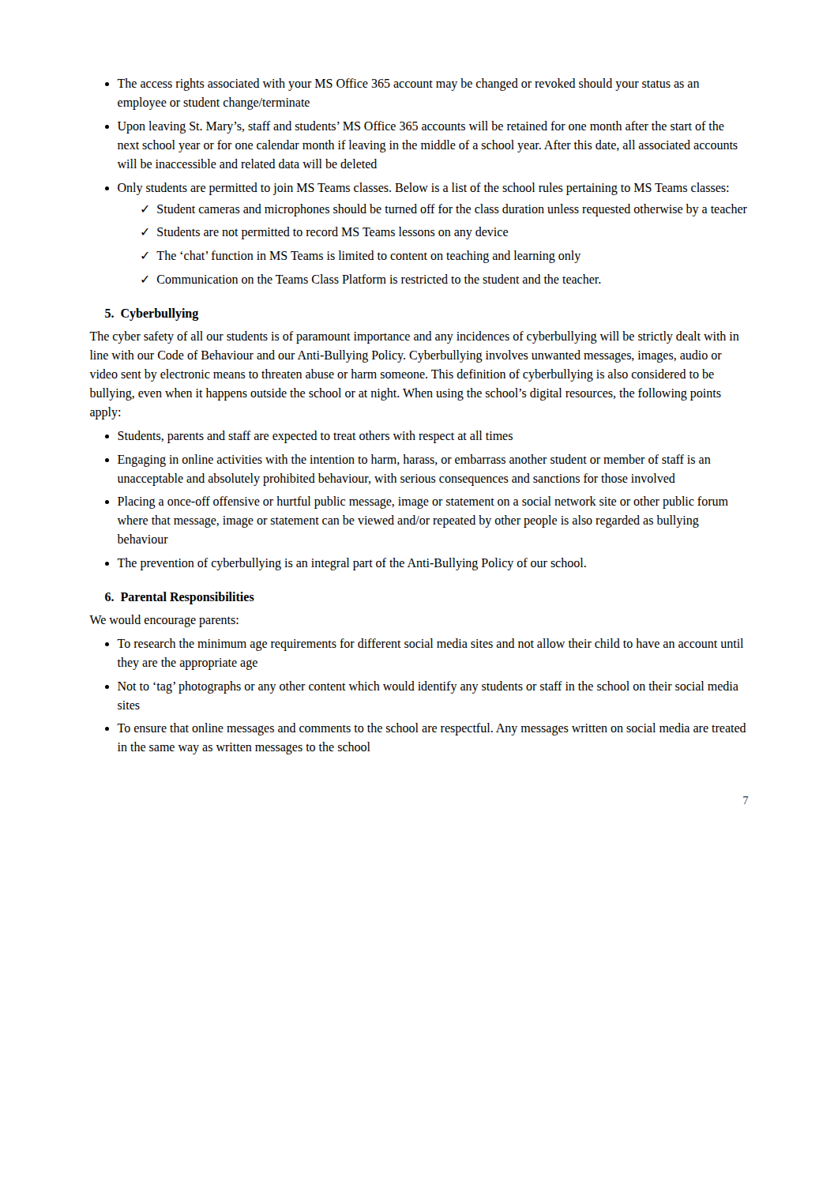The access rights associated with your MS Office 365 account may be changed or revoked should your status as an employee or student change/terminate
Upon leaving St. Mary’s, staff and students’ MS Office 365 accounts will be retained for one month after the start of the next school year or for one calendar month if leaving in the middle of a school year. After this date, all associated accounts will be inaccessible and related data will be deleted
Only students are permitted to join MS Teams classes. Below is a list of the school rules pertaining to MS Teams classes:
Student cameras and microphones should be turned off for the class duration unless requested otherwise by a teacher
Students are not permitted to record MS Teams lessons on any device
The ‘chat’ function in MS Teams is limited to content on teaching and learning only
Communication on the Teams Class Platform is restricted to the student and the teacher.
5. Cyberbullying
The cyber safety of all our students is of paramount importance and any incidences of cyberbullying will be strictly dealt with in line with our Code of Behaviour and our Anti-Bullying Policy. Cyberbullying involves unwanted messages, images, audio or video sent by electronic means to threaten abuse or harm someone. This definition of cyberbullying is also considered to be bullying, even when it happens outside the school or at night. When using the school’s digital resources, the following points apply:
Students, parents and staff are expected to treat others with respect at all times
Engaging in online activities with the intention to harm, harass, or embarrass another student or member of staff is an unacceptable and absolutely prohibited behaviour, with serious consequences and sanctions for those involved
Placing a once-off offensive or hurtful public message, image or statement on a social network site or other public forum where that message, image or statement can be viewed and/or repeated by other people is also regarded as bullying behaviour
The prevention of cyberbullying is an integral part of the Anti-Bullying Policy of our school.
6. Parental Responsibilities
We would encourage parents:
To research the minimum age requirements for different social media sites and not allow their child to have an account until they are the appropriate age
Not to ‘tag’ photographs or any other content which would identify any students or staff in the school on their social media sites
To ensure that online messages and comments to the school are respectful. Any messages written on social media are treated in the same way as written messages to the school
7